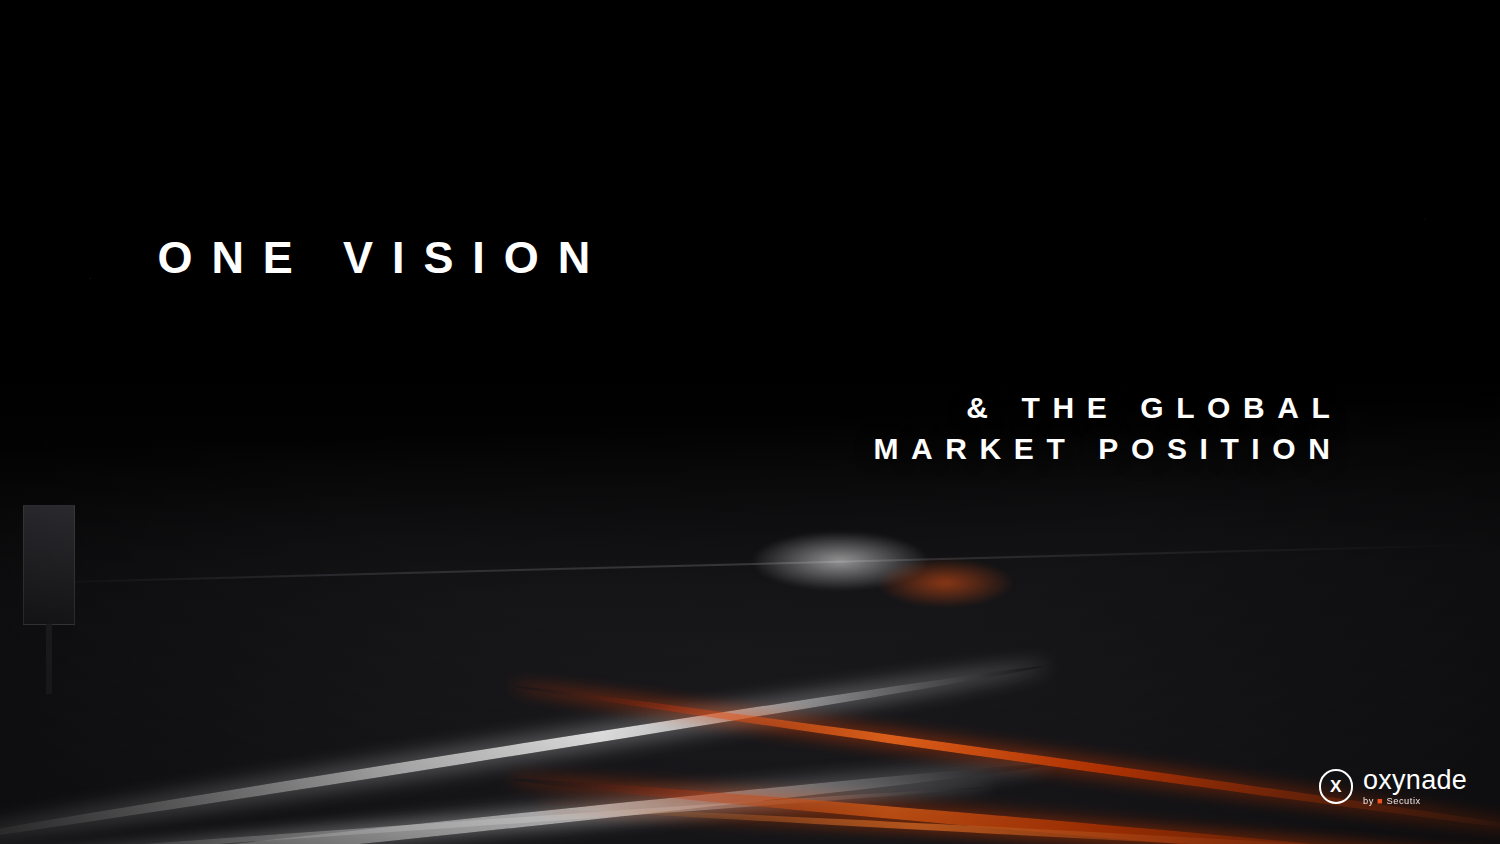One Vision
& The Global Market Position
X
oxynade by ■ Secutix